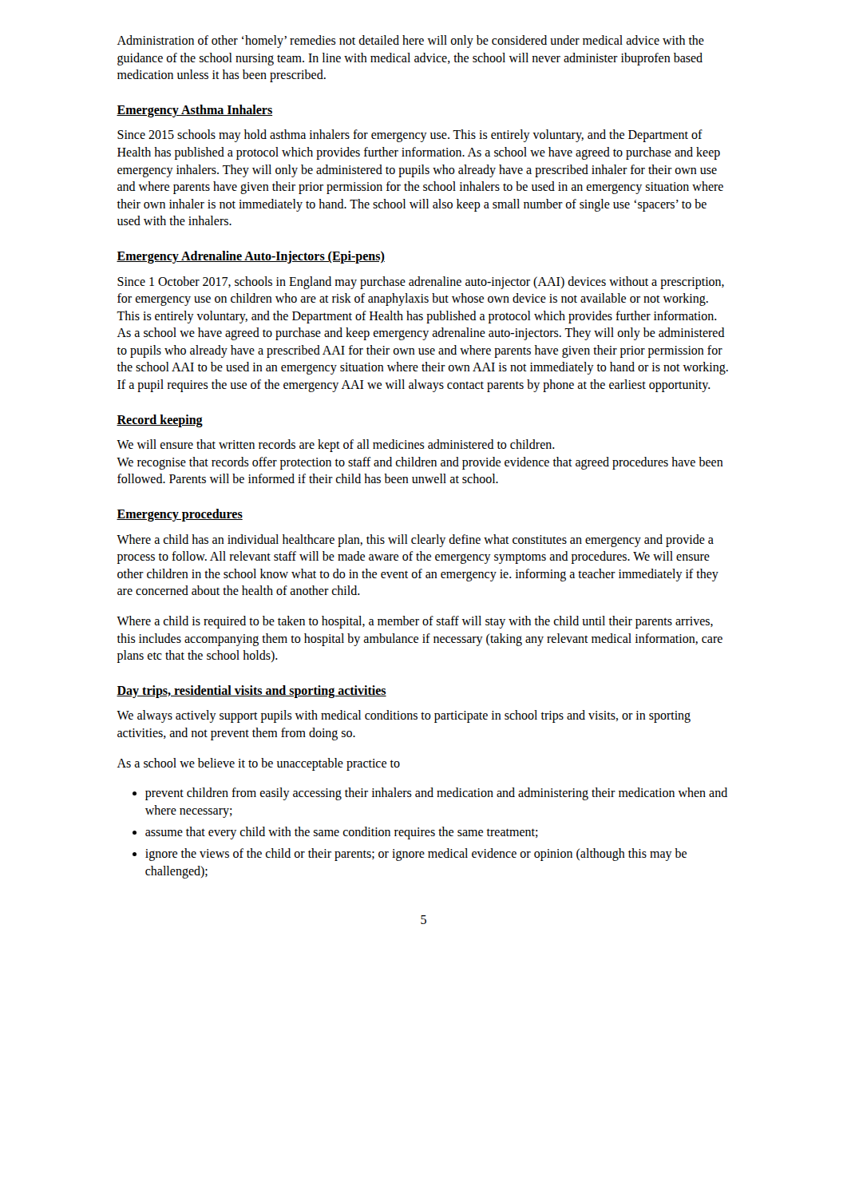Administration of other ‘homely’ remedies not detailed here will only be considered under medical advice with the guidance of the school nursing team. In line with medical advice, the school will never administer ibuprofen based medication unless it has been prescribed.
Emergency Asthma Inhalers
Since 2015 schools may hold asthma inhalers for emergency use. This is entirely voluntary, and the Department of Health has published a protocol which provides further information. As a school we have agreed to purchase and keep emergency inhalers. They will only be administered to pupils who already have a prescribed inhaler for their own use and where parents have given their prior permission for the school inhalers to be used in an emergency situation where their own inhaler is not immediately to hand. The school will also keep a small number of single use ‘spacers’ to be used with the inhalers.
Emergency Adrenaline Auto-Injectors (Epi-pens)
Since 1 October 2017, schools in England may purchase adrenaline auto-injector (AAI) devices without a prescription, for emergency use on children who are at risk of anaphylaxis but whose own device is not available or not working. This is entirely voluntary, and the Department of Health has published a protocol which provides further information. As a school we have agreed to purchase and keep emergency adrenaline auto-injectors. They will only be administered to pupils who already have a prescribed AAI for their own use and where parents have given their prior permission for the school AAI to be used in an emergency situation where their own AAI is not immediately to hand or is not working. If a pupil requires the use of the emergency AAI we will always contact parents by phone at the earliest opportunity.
Record keeping
We will ensure that written records are kept of all medicines administered to children.
We recognise that records offer protection to staff and children and provide evidence that agreed procedures have been followed. Parents will be informed if their child has been unwell at school.
Emergency procedures
Where a child has an individual healthcare plan, this will clearly define what constitutes an emergency and provide a process to follow. All relevant staff will be made aware of the emergency symptoms and procedures. We will ensure other children in the school know what to do in the event of an emergency ie. informing a teacher immediately if they are concerned about the health of another child.
Where a child is required to be taken to hospital, a member of staff will stay with the child until their parents arrives, this includes accompanying them to hospital by ambulance if necessary (taking any relevant medical information, care plans etc that the school holds).
Day trips, residential visits and sporting activities
We always actively support pupils with medical conditions to participate in school trips and visits, or in sporting activities, and not prevent them from doing so.
As a school we believe it to be unacceptable practice to
prevent children from easily accessing their inhalers and medication and administering their medication when and where necessary;
assume that every child with the same condition requires the same treatment;
ignore the views of the child or their parents; or ignore medical evidence or opinion (although this may be challenged);
5